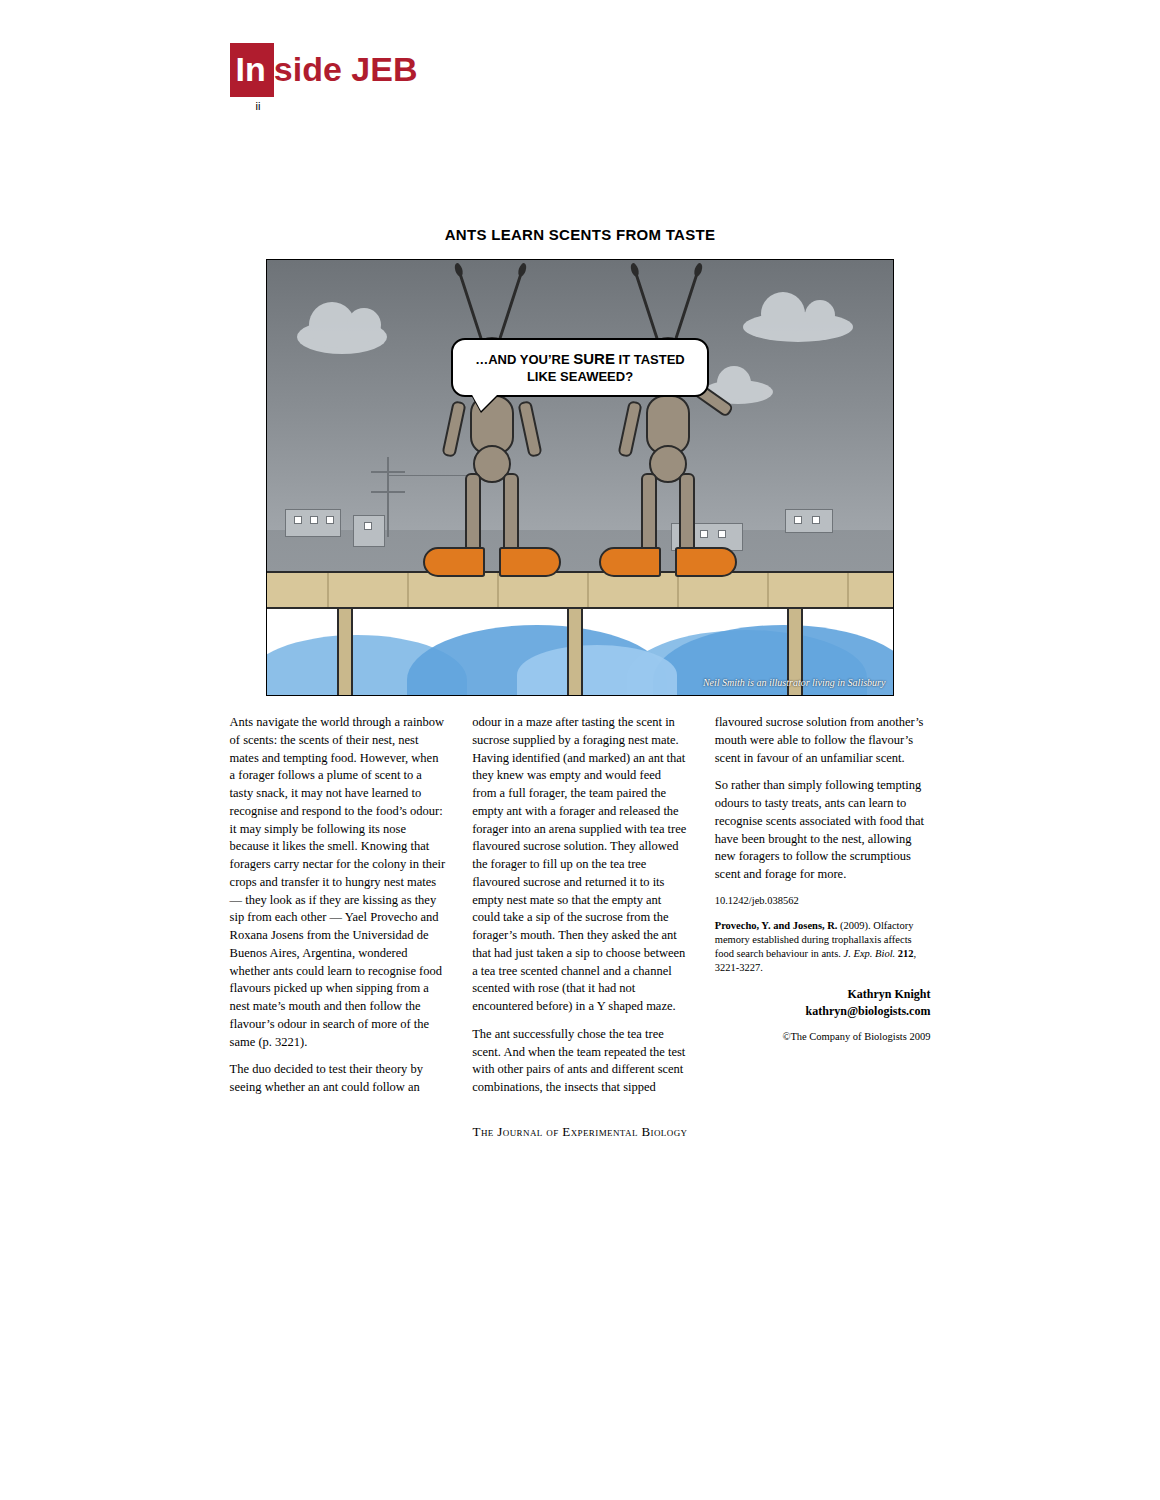In side JEB
ii
ANTS LEARN SCENTS FROM TASTE
…AND YOU’RE SURE IT TASTED LIKE SEAWEED?
Neil Smith is an illustrator living in Salisbury
Ants navigate the world through a rainbow of scents: the scents of their nest, nest mates and tempting food. However, when a forager follows a plume of scent to a tasty snack, it may not have learned to recognise and respond to the food’s odour: it may simply be following its nose because it likes the smell. Knowing that foragers carry nectar for the colony in their crops and transfer it to hungry nest mates — they look as if they are kissing as they sip from each other — Yael Provecho and Roxana Josens from the Universidad de Buenos Aires, Argentina, wondered whether ants could learn to recognise food flavours picked up when sipping from a nest mate’s mouth and then follow the flavour’s odour in search of more of the same (p. 3221).
The duo decided to test their theory by seeing whether an ant could follow an odour in a maze after tasting the scent in sucrose supplied by a foraging nest mate. Having identified (and marked) an ant that they knew was empty and would feed from a full forager, the team paired the empty ant with a forager and released the forager into an arena supplied with tea tree flavoured sucrose solution. They allowed the forager to fill up on the tea tree flavoured sucrose and returned it to its empty nest mate so that the empty ant could take a sip of the sucrose from the forager’s mouth. Then they asked the ant that had just taken a sip to choose between a tea tree scented channel and a channel scented with rose (that it had not encountered before) in a Y shaped maze.
The ant successfully chose the tea tree scent. And when the team repeated the test with other pairs of ants and different scent combinations, the insects that sipped flavoured sucrose solution from another’s mouth were able to follow the flavour’s scent in favour of an unfamiliar scent.
So rather than simply following tempting odours to tasty treats, ants can learn to recognise scents associated with food that have been brought to the nest, allowing new foragers to follow the scrumptious scent and forage for more.
10.1242/jeb.038562
Provecho, Y. and Josens, R. (2009). Olfactory memory established during trophallaxis affects food search behaviour in ants. J. Exp. Biol. 212, 3221-3227.
Kathryn Knight
kathryn@biologists.com
©The Company of Biologists 2009
The Journal of Experimental Biology